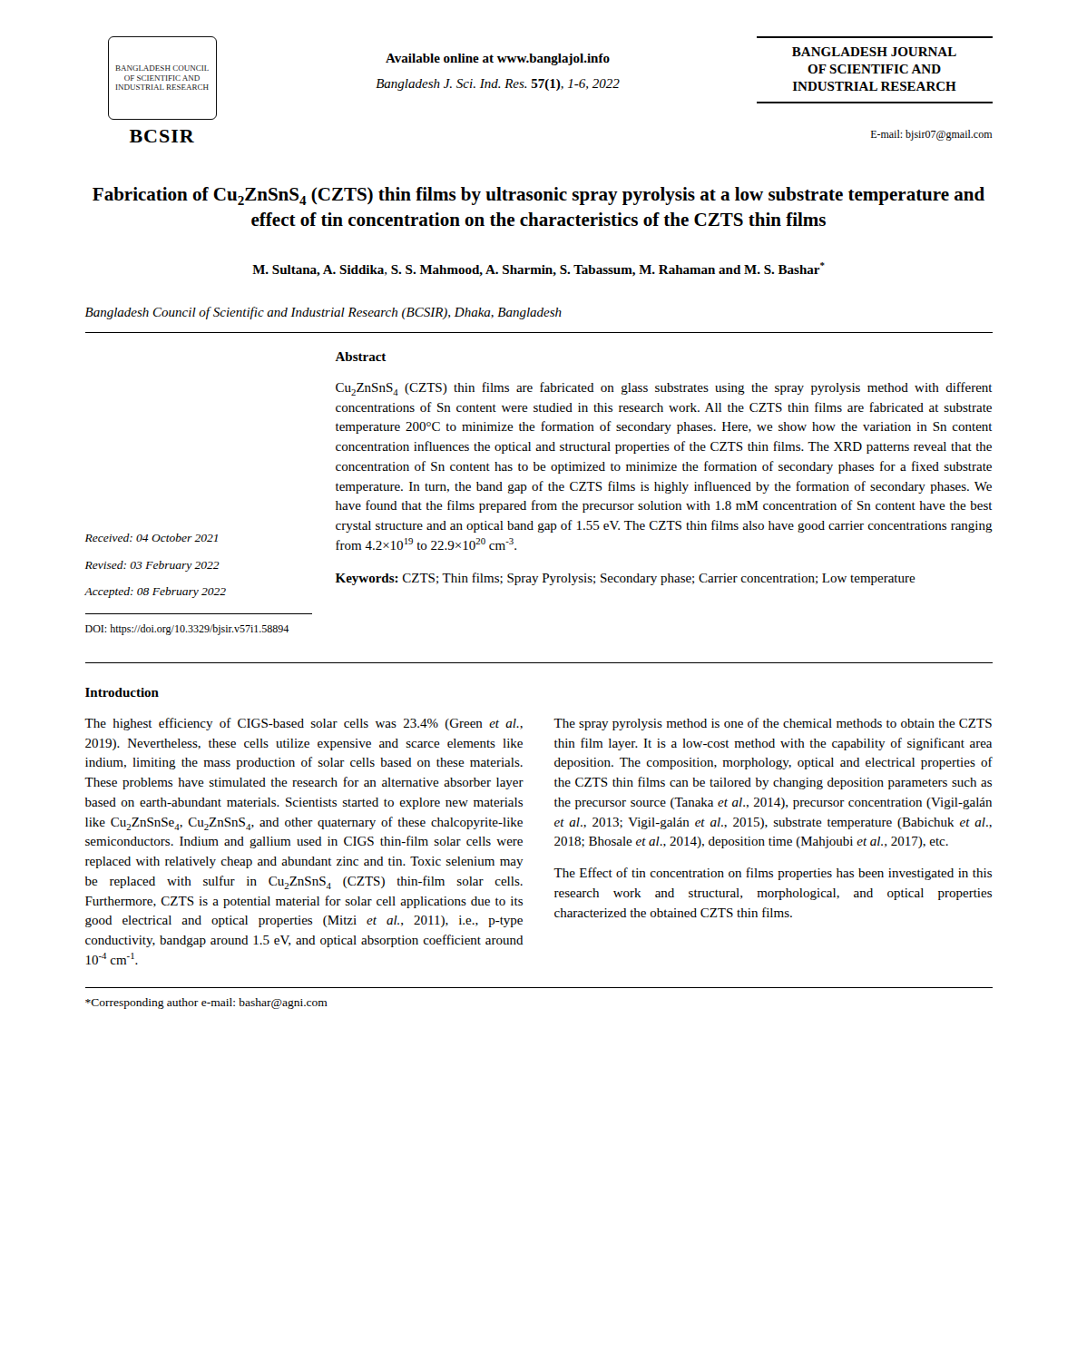BANGLADESH COUNCIL OF SCIENTIFIC AND INDUSTRIAL RESEARCH
BCSIR
Available online at www.banglajol.info
Bangladesh J. Sci. Ind. Res. 57(1), 1-6, 2022
BANGLADESH JOURNAL
OF SCIENTIFIC AND
INDUSTRIAL RESEARCH
E-mail: bjsir07@gmail.com
Fabrication of Cu2ZnSnS4 (CZTS) thin films by ultrasonic spray pyrolysis at a low substrate temperature and effect of tin concentration on the characteristics of the CZTS thin films
M. Sultana, A. Siddika, S. S. Mahmood, A. Sharmin, S. Tabassum, M. Rahaman and M. S. Bashar*
Bangladesh Council of Scientific and Industrial Research (BCSIR), Dhaka, Bangladesh
Received: 04 October 2021
Revised: 03 February 2022
Accepted: 08 February 2022
DOI: https://doi.org/10.3329/bjsir.v57i1.58894
Abstract
Cu2ZnSnS4 (CZTS) thin films are fabricated on glass substrates using the spray pyrolysis method with different concentrations of Sn content were studied in this research work. All the CZTS thin films are fabricated at substrate temperature 200°C to minimize the formation of secondary phases. Here, we show how the variation in Sn content concentration influences the optical and structural properties of the CZTS thin films. The XRD patterns reveal that the concentration of Sn content has to be optimized to minimize the formation of secondary phases for a fixed substrate temperature. In turn, the band gap of the CZTS films is highly influenced by the formation of secondary phases. We have found that the films prepared from the precursor solution with 1.8 mM concentration of Sn content have the best crystal structure and an optical band gap of 1.55 eV. The CZTS thin films also have good carrier concentrations ranging from 4.2×1019 to 22.9×1020 cm-3.
Keywords: CZTS; Thin films; Spray Pyrolysis; Secondary phase; Carrier concentration; Low temperature
Introduction
The highest efficiency of CIGS-based solar cells was 23.4% (Green et al., 2019). Nevertheless, these cells utilize expensive and scarce elements like indium, limiting the mass production of solar cells based on these materials. These problems have stimulated the research for an alternative absorber layer based on earth-abundant materials. Scientists started to explore new materials like Cu2ZnSnSe4, Cu2ZnSnS4, and other quaternary of these chalcopyrite-like semiconductors. Indium and gallium used in CIGS thin-film solar cells were replaced with relatively cheap and abundant zinc and tin. Toxic selenium may be replaced with sulfur in Cu2ZnSnS4 (CZTS) thin-film solar cells. Furthermore, CZTS is a potential material for solar cell applications due to its good electrical and optical properties (Mitzi et al., 2011), i.e., p-type conductivity, bandgap around 1.5 eV, and optical absorption coefficient around 10-4 cm-1.
The spray pyrolysis method is one of the chemical methods to obtain the CZTS thin film layer. It is a low-cost method with the capability of significant area deposition. The composition, morphology, optical and electrical properties of the CZTS thin films can be tailored by changing deposition parameters such as the precursor source (Tanaka et al., 2014), precursor concentration (Vigil-galán et al., 2013; Vigil-galán et al., 2015), substrate temperature (Babichuk et al., 2018; Bhosale et al., 2014), deposition time (Mahjoubi et al., 2017), etc.
The Effect of tin concentration on films properties has been investigated in this research work and structural, morphological, and optical properties characterized the obtained CZTS thin films.
*Corresponding author e-mail: bashar@agni.com